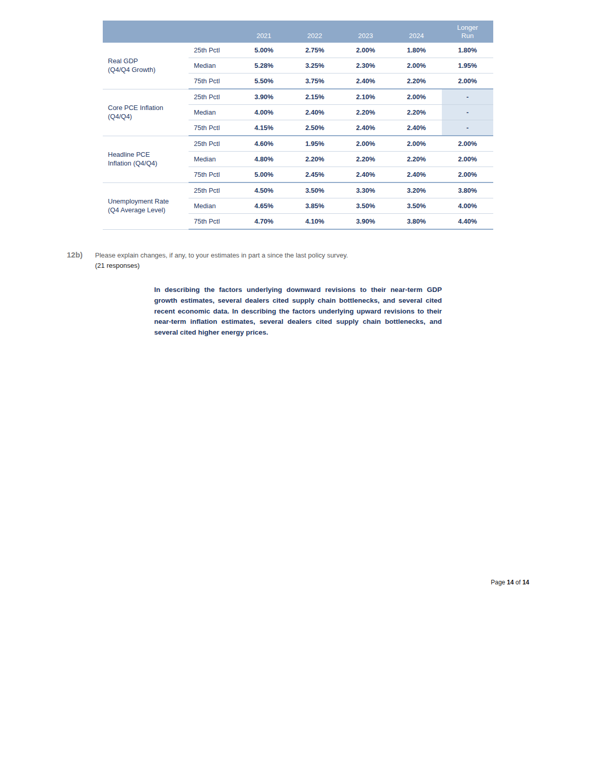| | | 2021 | 2022 | 2023 | 2024 | Longer Run |
| --- | --- | --- | --- | --- | --- | --- |
| Real GDP (Q4/Q4 Growth) | 25th Pctl | 5.00% | 2.75% | 2.00% | 1.80% | 1.80% |
| Median | 5.28% | 3.25% | 2.30% | 2.00% | 1.95% |
| 75th Pctl | 5.50% | 3.75% | 2.40% | 2.20% | 2.00% |
| Core PCE Inflation (Q4/Q4) | 25th Pctl | 3.90% | 2.15% | 2.10% | 2.00% | - |
| Median | 4.00% | 2.40% | 2.20% | 2.20% | - |
| 75th Pctl | 4.15% | 2.50% | 2.40% | 2.40% | - |
| Headline PCE Inflation (Q4/Q4) | 25th Pctl | 4.60% | 1.95% | 2.00% | 2.00% | 2.00% |
| Median | 4.80% | 2.20% | 2.20% | 2.20% | 2.00% |
| 75th Pctl | 5.00% | 2.45% | 2.40% | 2.40% | 2.00% |
| Unemployment Rate (Q4 Average Level) | 25th Pctl | 4.50% | 3.50% | 3.30% | 3.20% | 3.80% |
| Median | 4.65% | 3.85% | 3.50% | 3.50% | 4.00% |
| 75th Pctl | 4.70% | 4.10% | 3.90% | 3.80% | 4.40% |
12b)
Please explain changes, if any, to your estimates in part a since the last policy survey.
(21 responses)
In describing the factors underlying downward revisions to their near-term GDP growth estimates, several dealers cited supply chain bottlenecks, and several cited recent economic data. In describing the factors underlying upward revisions to their near-term inflation estimates, several dealers cited supply chain bottlenecks, and several cited higher energy prices.
Page 14 of 14